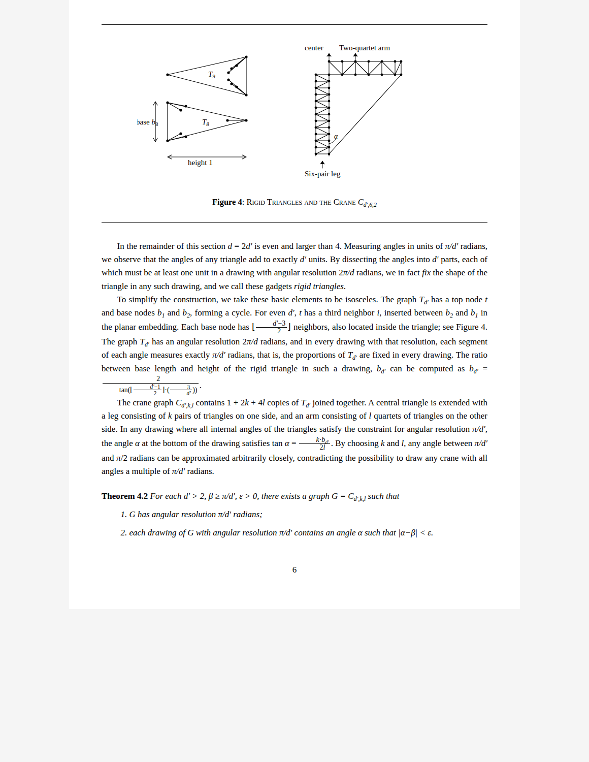T9 T8 base b8 height 1 center Two-quartet arm Six-pair leg α
Figure 4: Rigid Triangles and the Crane Cd′,6,2
In the remainder of this section d = 2d′ is even and larger than 4. Measuring angles in units of π/d′ radians, we observe that the angles of any triangle add to exactly d′ units. By dissecting the angles into d′ parts, each of which must be at least one unit in a drawing with angular resolution 2π/d radians, we in fact fix the shape of the triangle in any such drawing, and we call these gadgets rigid triangles.
To simplify the construction, we take these basic elements to be isosceles. The graph Td′ has a top node t and base nodes b1 and b2, forming a cycle. For even d′, t has a third neighbor i, inserted between b2 and b1 in the planar embedding. Each base node has ⌊d′−32⌋ neighbors, also located inside the triangle; see Figure 4. The graph Td′ has an angular resolution 2π/d radians, and in every drawing with that resolution, each segment of each angle measures exactly π/d′ radians, that is, the proportions of Td′ are fixed in every drawing. The ratio between base length and height of the rigid triangle in such a drawing, bd′ can be computed as bd′ = 2 tan(⌊d′−12⌋·(πd′)).
The crane graph Cd′,k,l contains 1 + 2k + 4l copies of Td′ joined together. A central triangle is extended with a leg consisting of k pairs of triangles on one side, and an arm consisting of l quartets of triangles on the other side. In any drawing where all internal angles of the triangles satisfy the constraint for angular resolution π/d′, the angle α at the bottom of the drawing satisfies tan α = k·bd′2l. By choosing k and l, any angle between π/d′ and π/2 radians can be approximated arbitrarily closely, contradicting the possibility to draw any crane with all angles a multiple of π/d′ radians.
Theorem 4.2 For each d′ > 2, β ≥ π/d′, ε > 0, there exists a graph G = Cd′,k,l such that
G has angular resolution π/d′ radians;
each drawing of G with angular resolution π/d′ contains an angle α such that |α−β| < ε.
6